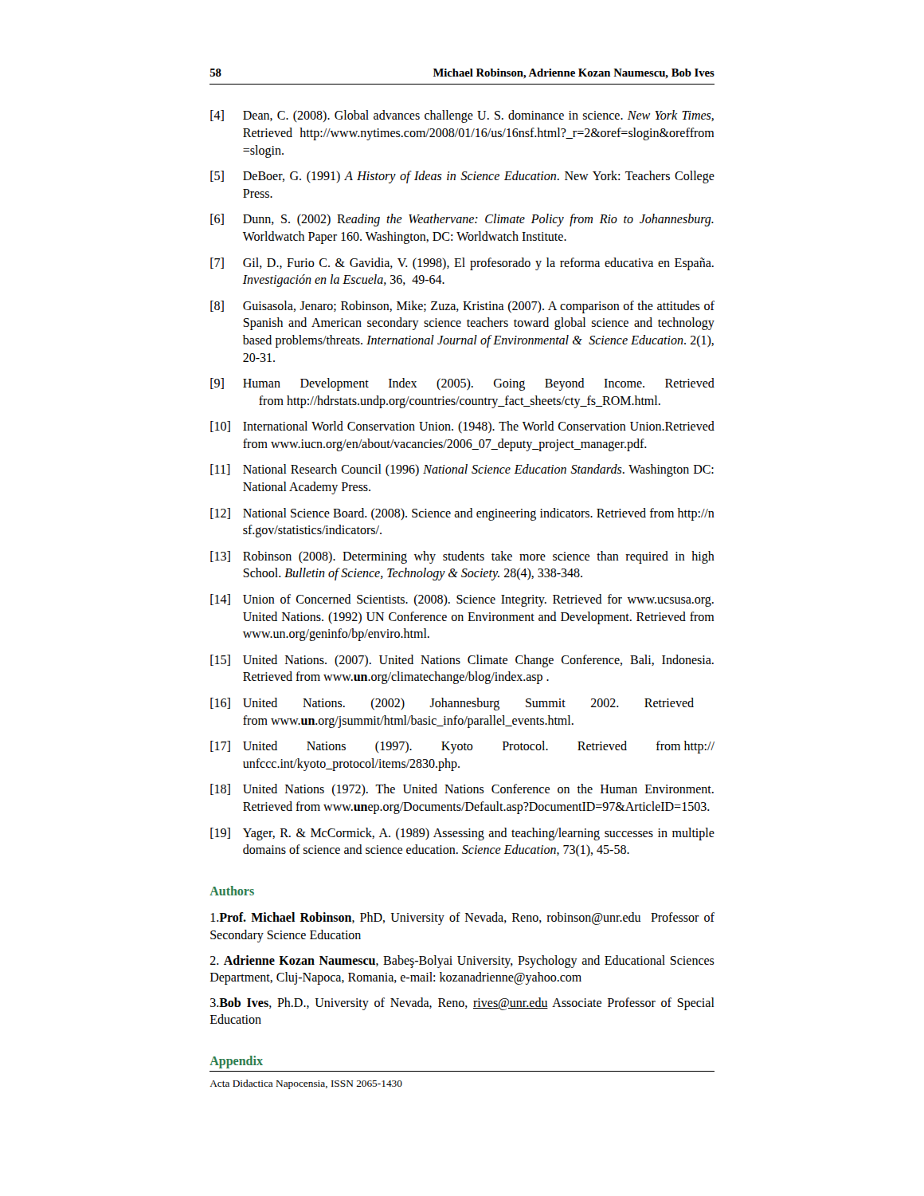58 Michael Robinson, Adrienne Kozan Naumescu, Bob Ives
[4] Dean, C. (2008). Global advances challenge U. S. dominance in science. New York Times, Retrieved from http://www.nytimes.com/2008/01/16/us/16nsf.html?_r=2&oref=slogin&oref=slogin.
[5] DeBoer, G. (1991) A History of Ideas in Science Education. New York: Teachers College Press.
[6] Dunn, S. (2002) Reading the Weathervane: Climate Policy from Rio to Johannesburg. Worldwatch Paper 160. Washington, DC: Worldwatch Institute.
[7] Gil, D., Furio C. & Gavidia, V. (1998), El profesorado y la reforma educativa en España. Investigación en la Escuela, 36, 49-64.
[8] Guisasola, Jenaro; Robinson, Mike; Zuza, Kristina (2007). A comparison of the attitudes of Spanish and American secondary science teachers toward global science and technology based problems/threats. International Journal of Environmental & Science Education. 2(1), 20-31.
[9] Human Development Index (2005). Going Beyond Income. Retrieved from http://hdrstats.undp.org/countries/country_fact_sheets/cty_fs_ROM.html.
[10] International World Conservation Union. (1948). The World Conservation Union.Retrieved from www.iucn.org/en/about/vacancies/2006_07_deputy_project_manager.pdf.
[11] National Research Council (1996) National Science Education Standards. Washington DC: National Academy Press.
[12] National Science Board. (2008). Science and engineering indicators. Retrieved from http://nsf.gov/statistics/indicators/.
[13] Robinson (2008). Determining why students take more science than required in high School. Bulletin of Science, Technology & Society. 28(4), 338-348.
[14] Union of Concerned Scientists. (2008). Science Integrity. Retrieved for www.ucsusa.org. United Nations. (1992) UN Conference on Environment and Development. Retrieved from www.un.org/geninfo/bp/enviro.html.
[15] United Nations. (2007). United Nations Climate Change Conference, Bali, Indonesia. Retrieved from www.un.org/climatechange/blog/index.asp .
[16] United Nations. (2002) Johannesburg Summit 2002. Retrieved from www.un.org/jsummit/html/basic_info/parallel_events.html.
[17] United Nations (1997). Kyoto Protocol. Retrieved from http://unfccc.int/kyoto_protocol/items/2830.php.
[18] United Nations (1972). The United Nations Conference on the Human Environment. Retrieved from www.unep.org/Documents/Default.asp?DocumentID=97&ArticleID=1503.
[19] Yager, R. & McCormick, A. (1989) Assessing and teaching/learning successes in multiple domains of science and science education. Science Education, 73(1), 45-58.
Authors
1.Prof. Michael Robinson, PhD, University of Nevada, Reno, robinson@unr.edu Professor of Secondary Science Education
2. Adrienne Kozan Naumescu, Babeş-Bolyai University, Psychology and Educational Sciences Department, Cluj-Napoca, Romania, e-mail: kozanadrienne@yahoo.com
3.Bob Ives, Ph.D., University of Nevada, Reno, rives@unr.edu Associate Professor of Special Education
Appendix
Acta Didactica Napocensia, ISSN 2065-1430